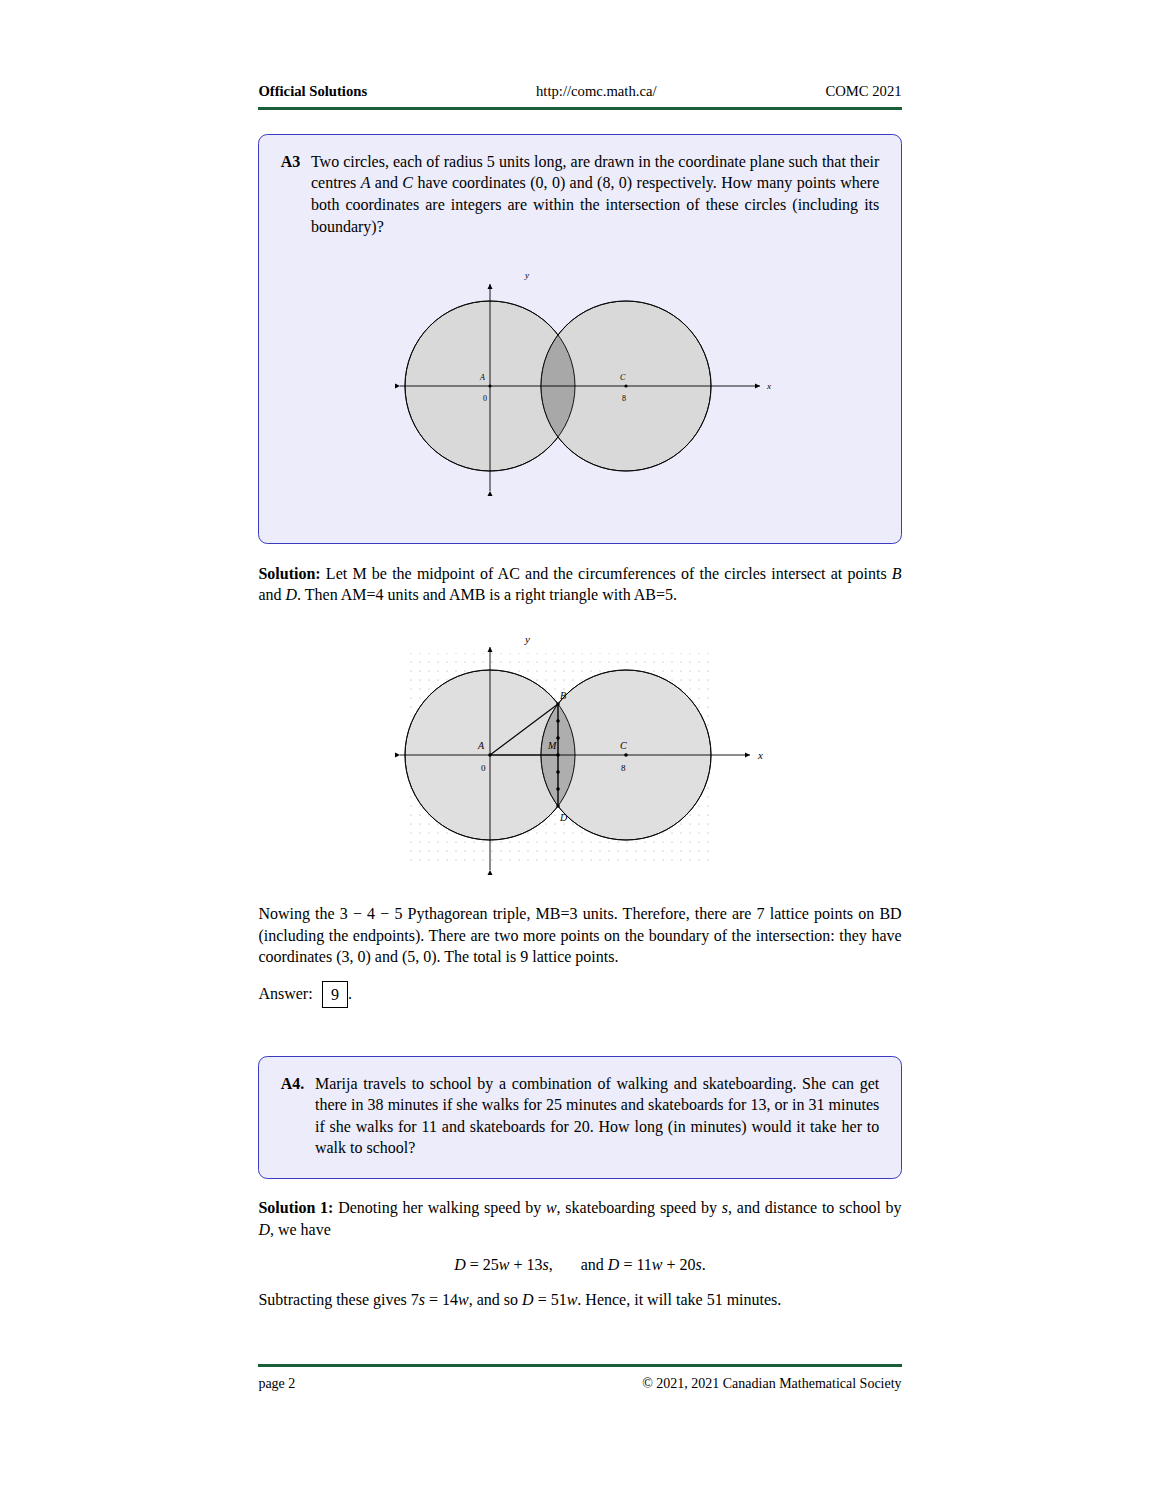Official Solutions
http://comc.math.ca/
COMC 2021
A3
Two circles, each of radius 5 units long, are drawn in the coordinate plane such that their centres A and C have coordinates (0, 0) and (8, 0) respectively. How many points where both coordinates are integers are within the intersection of these circles (including its boundary)?
y x A C 0 8
Solution: Let M be the midpoint of AC and the circumferences of the circles intersect at points B and D. Then AM=4 units and AMB is a right triangle with AB=5.
y x A C M B D 0 8
Nowing the 3 − 4 − 5 Pythagorean triple, MB=3 units. Therefore, there are 7 lattice points on BD (including the endpoints). There are two more points on the boundary of the intersection: they have coordinates (3, 0) and (5, 0). The total is 9 lattice points.
Answer: 9.
A4.
Marija travels to school by a combination of walking and skateboarding. She can get there in 38 minutes if she walks for 25 minutes and skateboards for 13, or in 31 minutes if she walks for 11 and skateboards for 20. How long (in minutes) would it take her to walk to school?
Solution 1: Denoting her walking speed by w, skateboarding speed by s, and distance to school by D, we have
D = 25w + 13s, and D = 11w + 20s.
Subtracting these gives 7s = 14w, and so D = 51w. Hence, it will take 51 minutes.
page 2
© 2021, 2021 Canadian Mathematical Society